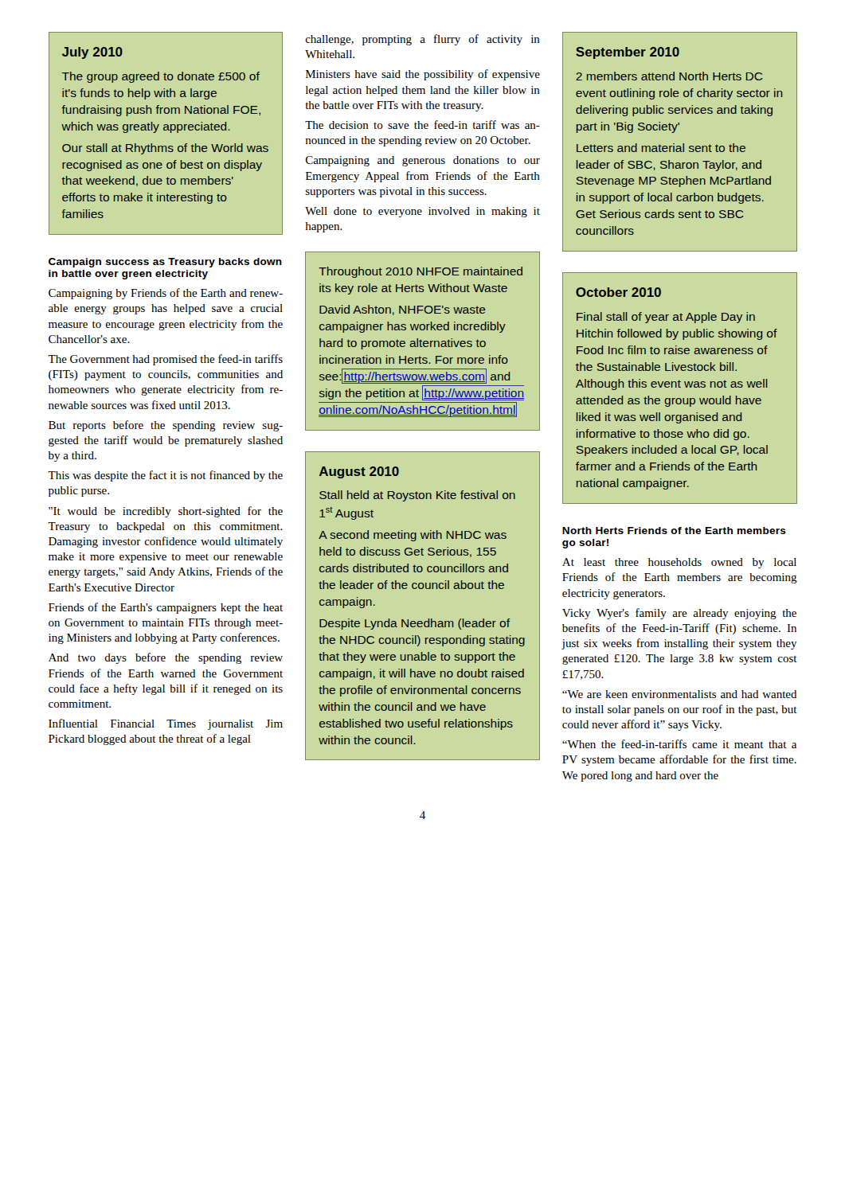July 2010
The group agreed to donate £500 of it's funds to help with a large fundraising push from National FOE, which was greatly appreciated.
Our stall at Rhythms of the World was recognised as one of best on display that weekend, due to members' efforts to make it interesting to families
Campaign success as Treasury backs down in battle over green electricity
Campaigning by Friends of the Earth and renewable energy groups has helped save a crucial measure to encourage green electricity from the Chancellor's axe.
The Government had promised the feed-in tariffs (FITs) payment to councils, communities and homeowners who generate electricity from renewable sources was fixed until 2013.
But reports before the spending review suggested the tariff would be prematurely slashed by a third.
This was despite the fact it is not financed by the public purse.
"It would be incredibly short-sighted for the Treasury to backpedal on this commitment. Damaging investor confidence would ultimately make it more expensive to meet our renewable energy targets," said Andy Atkins, Friends of the Earth's Executive Director
Friends of the Earth's campaigners kept the heat on Government to maintain FITs through meeting Ministers and lobbying at Party conferences.
And two days before the spending review Friends of the Earth warned the Government could face a hefty legal bill if it reneged on its commitment.
Influential Financial Times journalist Jim Pickard blogged about the threat of a legal
challenge, prompting a flurry of activity in Whitehall.
Ministers have said the possibility of expensive legal action helped them land the killer blow in the battle over FITs with the treasury.
The decision to save the feed-in tariff was announced in the spending review on 20 October.
Campaigning and generous donations to our Emergency Appeal from Friends of the Earth supporters was pivotal in this success.
Well done to everyone involved in making it happen.
Throughout 2010 NHFOE maintained its key role at Herts Without Waste
David Ashton, NHFOE's waste campaigner has worked incredibly hard to promote alternatives to incineration in Herts. For more info see:http://hertswow.webs.com and sign the petition at http://www.petitiononline.com/NoAshHCC/petition.html
August 2010
Stall held at Royston Kite festival on 1st August
A second meeting with NHDC was held to discuss Get Serious, 155 cards distributed to councillors and the leader of the council about the campaign.
Despite Lynda Needham (leader of the NHDC council) responding stating that they were unable to support the campaign, it will have no doubt raised the profile of environmental concerns within the council and we have established two useful relationships within the council.
September 2010
2 members attend North Herts DC event outlining role of charity sector in delivering public services and taking part in 'Big Society'
Letters and material sent to the leader of SBC, Sharon Taylor, and Stevenage MP Stephen McPartland in support of local carbon budgets. Get Serious cards sent to SBC councillors
October 2010
Final stall of year at Apple Day in Hitchin followed by public showing of Food Inc film to raise awareness of the Sustainable Livestock bill. Although this event was not as well attended as the group would have liked it was well organised and informative to those who did go. Speakers included a local GP, local farmer and a Friends of the Earth national campaigner.
North Herts Friends of the Earth members go solar!
At least three households owned by local Friends of the Earth members are becoming electricity generators.
Vicky Wyer's family are already enjoying the benefits of the Feed-in-Tariff (Fit) scheme. In just six weeks from installing their system they generated £120. The large 3.8 kw system cost £17,750.
“We are keen environmentalists and had wanted to install solar panels on our roof in the past, but could never afford it” says Vicky.
“When the feed-in-tariffs came it meant that a PV system became affordable for the first time. We pored long and hard over the
4